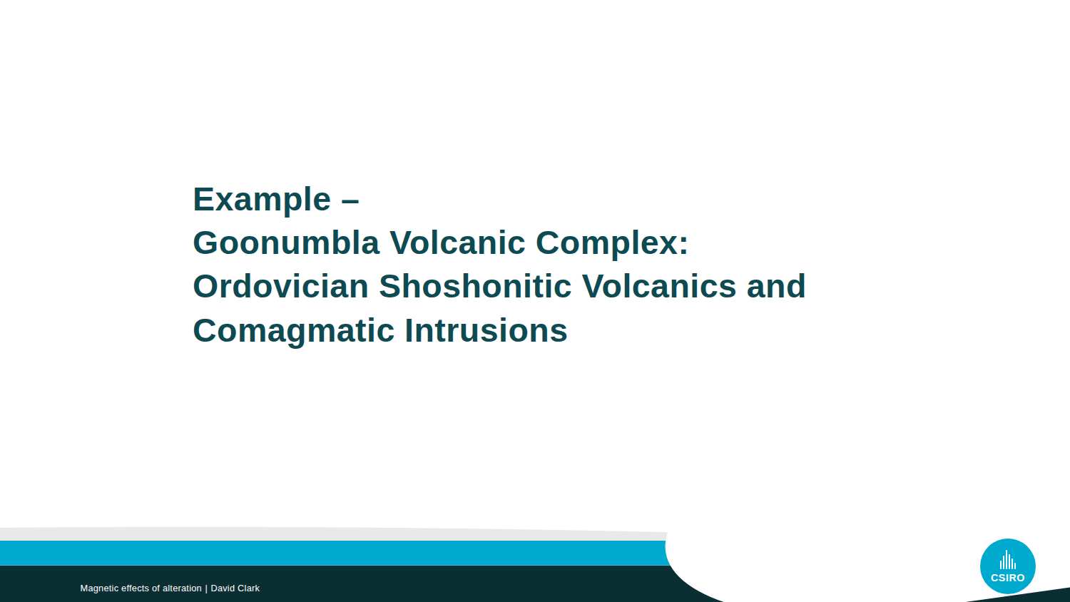Example – Goonumbla Volcanic Complex: Ordovician Shoshonitic Volcanics and Comagmatic Intrusions
Magnetic effects of alteration|David Clark
CSIRO